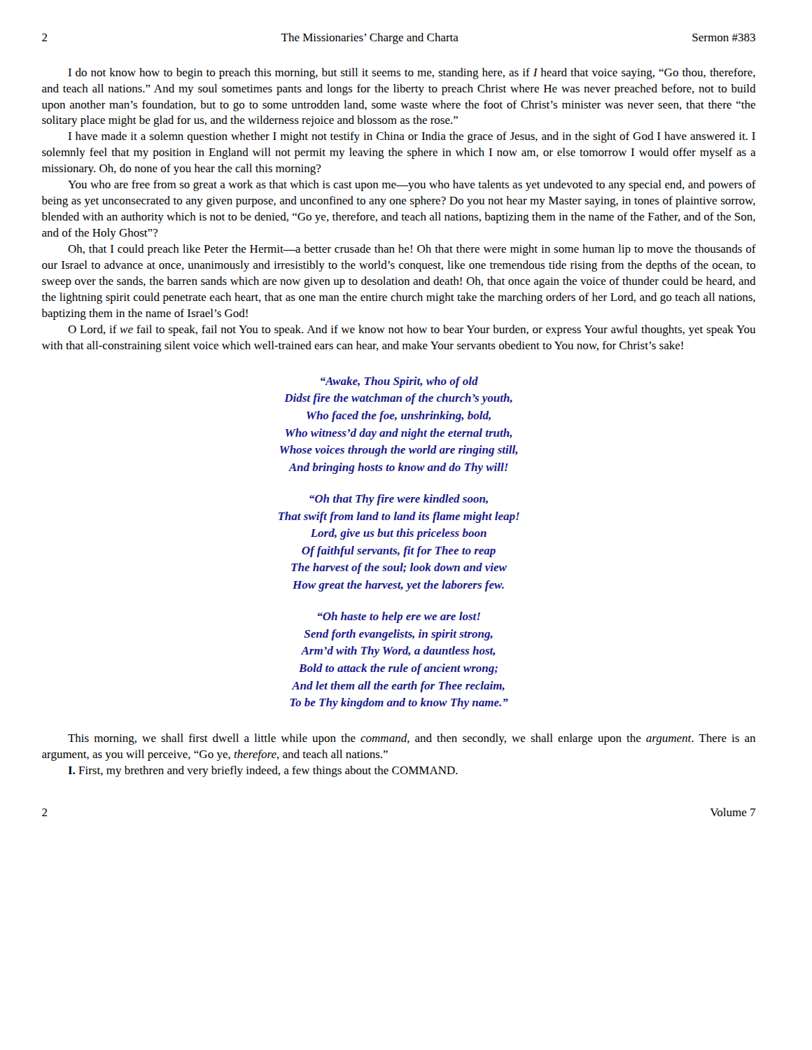2 The Missionaries’ Charge and Charta Sermon #383
I do not know how to begin to preach this morning, but still it seems to me, standing here, as if I heard that voice saying, “Go thou, therefore, and teach all nations.” And my soul sometimes pants and longs for the liberty to preach Christ where He was never preached before, not to build upon another man’s foundation, but to go to some untrodden land, some waste where the foot of Christ’s minister was never seen, that there “the solitary place might be glad for us, and the wilderness rejoice and blossom as the rose.”
I have made it a solemn question whether I might not testify in China or India the grace of Jesus, and in the sight of God I have answered it. I solemnly feel that my position in England will not permit my leaving the sphere in which I now am, or else tomorrow I would offer myself as a missionary. Oh, do none of you hear the call this morning?
You who are free from so great a work as that which is cast upon me—you who have talents as yet undevoted to any special end, and powers of being as yet unconsecrated to any given purpose, and unconfined to any one sphere? Do you not hear my Master saying, in tones of plaintive sorrow, blended with an authority which is not to be denied, “Go ye, therefore, and teach all nations, baptizing them in the name of the Father, and of the Son, and of the Holy Ghost”?
Oh, that I could preach like Peter the Hermit—a better crusade than he! Oh that there were might in some human lip to move the thousands of our Israel to advance at once, unanimously and irresistibly to the world’s conquest, like one tremendous tide rising from the depths of the ocean, to sweep over the sands, the barren sands which are now given up to desolation and death! Oh, that once again the voice of thunder could be heard, and the lightning spirit could penetrate each heart, that as one man the entire church might take the marching orders of her Lord, and go teach all nations, baptizing them in the name of Israel’s God!
O Lord, if we fail to speak, fail not You to speak. And if we know not how to bear Your burden, or express Your awful thoughts, yet speak You with that all-constraining silent voice which well-trained ears can hear, and make Your servants obedient to You now, for Christ’s sake!
“Awake, Thou Spirit, who of old
Didst fire the watchman of the church’s youth,
Who faced the foe, unshrinking, bold,
Who witness’d day and night the eternal truth,
Whose voices through the world are ringing still,
And bringing hosts to know and do Thy will!
“Oh that Thy fire were kindled soon,
That swift from land to land its flame might leap!
Lord, give us but this priceless boon
Of faithful servants, fit for Thee to reap
The harvest of the soul; look down and view
How great the harvest, yet the laborers few.
“Oh haste to help ere we are lost!
Send forth evangelists, in spirit strong,
Arm’d with Thy Word, a dauntless host,
Bold to attack the rule of ancient wrong;
And let them all the earth for Thee reclaim,
To be Thy kingdom and to know Thy name.”
This morning, we shall first dwell a little while upon the command, and then secondly, we shall enlarge upon the argument. There is an argument, as you will perceive, “Go ye, therefore, and teach all nations.”
I. First, my brethren and very briefly indeed, a few things about the COMMAND.
2 Volume 7